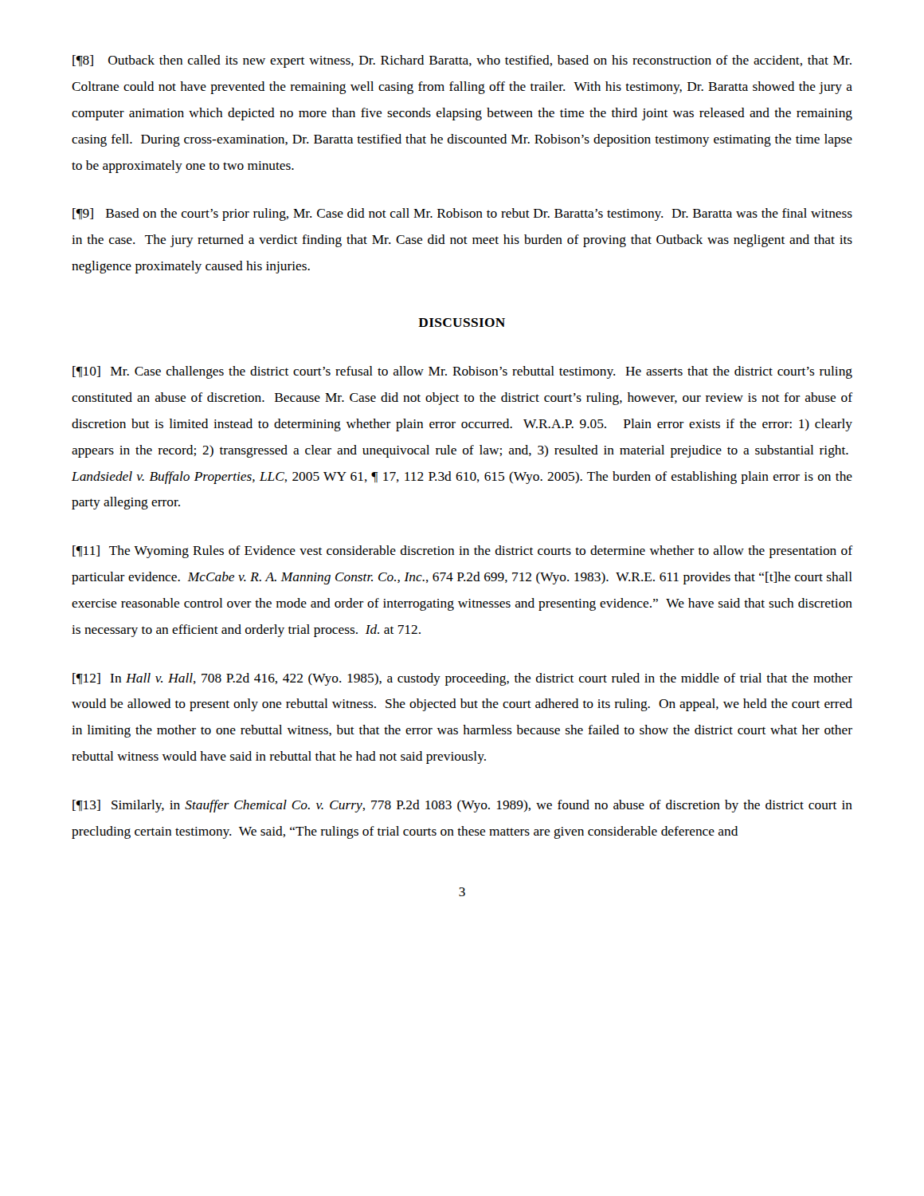[¶8] Outback then called its new expert witness, Dr. Richard Baratta, who testified, based on his reconstruction of the accident, that Mr. Coltrane could not have prevented the remaining well casing from falling off the trailer. With his testimony, Dr. Baratta showed the jury a computer animation which depicted no more than five seconds elapsing between the time the third joint was released and the remaining casing fell. During cross-examination, Dr. Baratta testified that he discounted Mr. Robison’s deposition testimony estimating the time lapse to be approximately one to two minutes.
[¶9] Based on the court’s prior ruling, Mr. Case did not call Mr. Robison to rebut Dr. Baratta’s testimony. Dr. Baratta was the final witness in the case. The jury returned a verdict finding that Mr. Case did not meet his burden of proving that Outback was negligent and that its negligence proximately caused his injuries.
DISCUSSION
[¶10] Mr. Case challenges the district court’s refusal to allow Mr. Robison’s rebuttal testimony. He asserts that the district court’s ruling constituted an abuse of discretion. Because Mr. Case did not object to the district court’s ruling, however, our review is not for abuse of discretion but is limited instead to determining whether plain error occurred. W.R.A.P. 9.05. Plain error exists if the error: 1) clearly appears in the record; 2) transgressed a clear and unequivocal rule of law; and, 3) resulted in material prejudice to a substantial right. Landsiedel v. Buffalo Properties, LLC, 2005 WY 61, ¶ 17, 112 P.3d 610, 615 (Wyo. 2005). The burden of establishing plain error is on the party alleging error.
[¶11] The Wyoming Rules of Evidence vest considerable discretion in the district courts to determine whether to allow the presentation of particular evidence. McCabe v. R. A. Manning Constr. Co., Inc., 674 P.2d 699, 712 (Wyo. 1983). W.R.E. 611 provides that “[t]he court shall exercise reasonable control over the mode and order of interrogating witnesses and presenting evidence.” We have said that such discretion is necessary to an efficient and orderly trial process. Id. at 712.
[¶12] In Hall v. Hall, 708 P.2d 416, 422 (Wyo. 1985), a custody proceeding, the district court ruled in the middle of trial that the mother would be allowed to present only one rebuttal witness. She objected but the court adhered to its ruling. On appeal, we held the court erred in limiting the mother to one rebuttal witness, but that the error was harmless because she failed to show the district court what her other rebuttal witness would have said in rebuttal that he had not said previously.
[¶13] Similarly, in Stauffer Chemical Co. v. Curry, 778 P.2d 1083 (Wyo. 1989), we found no abuse of discretion by the district court in precluding certain testimony. We said, “The rulings of trial courts on these matters are given considerable deference and
3